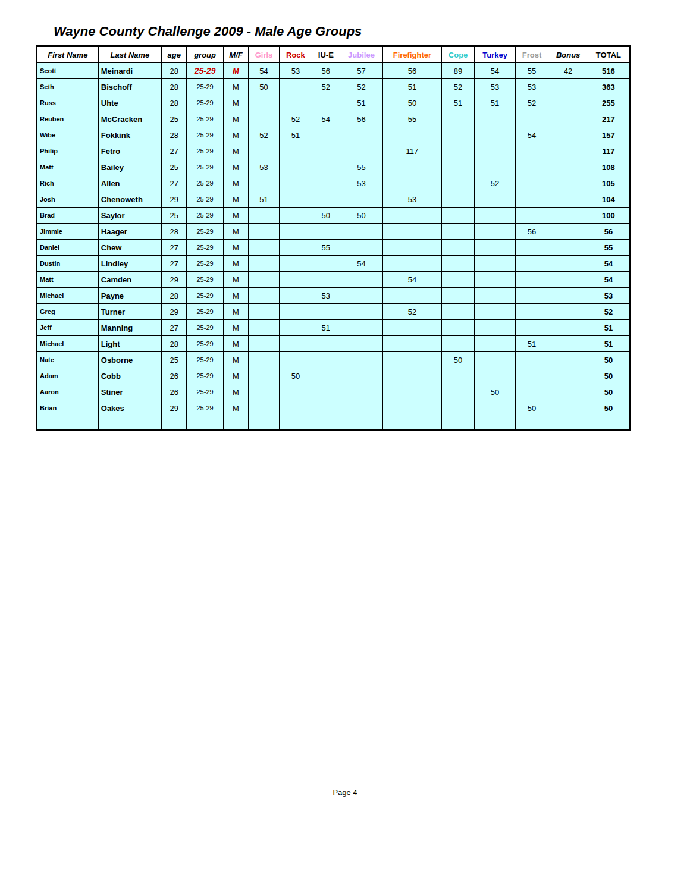Wayne County Challenge 2009 - Male Age Groups
| First Name | Last Name | age | group | M/F | Girls | Rock | IU-E | Jubilee | Firefighter | Cope | Turkey | Frost | Bonus | TOTAL |
| --- | --- | --- | --- | --- | --- | --- | --- | --- | --- | --- | --- | --- | --- | --- |
| Scott | Meinardi | 28 | 25-29 | M | 54 | 53 | 56 | 57 | 56 | 89 | 54 | 55 | 42 | 516 |
| Seth | Bischoff | 28 | 25-29 | M | 50 | | 52 | 52 | 51 | 52 | 53 | 53 | | 363 |
| Russ | Uhte | 28 | 25-29 | M | | | | 51 | 50 | 51 | 51 | 52 | | 255 |
| Reuben | McCracken | 25 | 25-29 | M | | 52 | 54 | 56 | 55 | | | | | 217 |
| Wibe | Fokkink | 28 | 25-29 | M | 52 | 51 | | | | | | 54 | | 157 |
| Philip | Fetro | 27 | 25-29 | M | | | | | 117 | | | | | 117 |
| Matt | Bailey | 25 | 25-29 | M | 53 | | | 55 | | | | | | 108 |
| Rich | Allen | 27 | 25-29 | M | | | | 53 | | | 52 | | | 105 |
| Josh | Chenoweth | 29 | 25-29 | M | 51 | | | | 53 | | | | | 104 |
| Brad | Saylor | 25 | 25-29 | M | | | 50 | 50 | | | | | | 100 |
| Jimmie | Haager | 28 | 25-29 | M | | | | | | | | 56 | | 56 |
| Daniel | Chew | 27 | 25-29 | M | | | 55 | | | | | | | 55 |
| Dustin | Lindley | 27 | 25-29 | M | | | | 54 | | | | | | 54 |
| Matt | Camden | 29 | 25-29 | M | | | | | 54 | | | | | 54 |
| Michael | Payne | 28 | 25-29 | M | | | 53 | | | | | | | 53 |
| Greg | Turner | 29 | 25-29 | M | | | | | 52 | | | | | 52 |
| Jeff | Manning | 27 | 25-29 | M | | | 51 | | | | | | | 51 |
| Michael | Light | 28 | 25-29 | M | | | | | | | | 51 | | 51 |
| Nate | Osborne | 25 | 25-29 | M | | | | | | 50 | | | | 50 |
| Adam | Cobb | 26 | 25-29 | M | | 50 | | | | | | | | 50 |
| Aaron | Stiner | 26 | 25-29 | M | | | | | | | 50 | | | 50 |
| Brian | Oakes | 29 | 25-29 | M | | | | | | | | 50 | | 50 |
Page 4